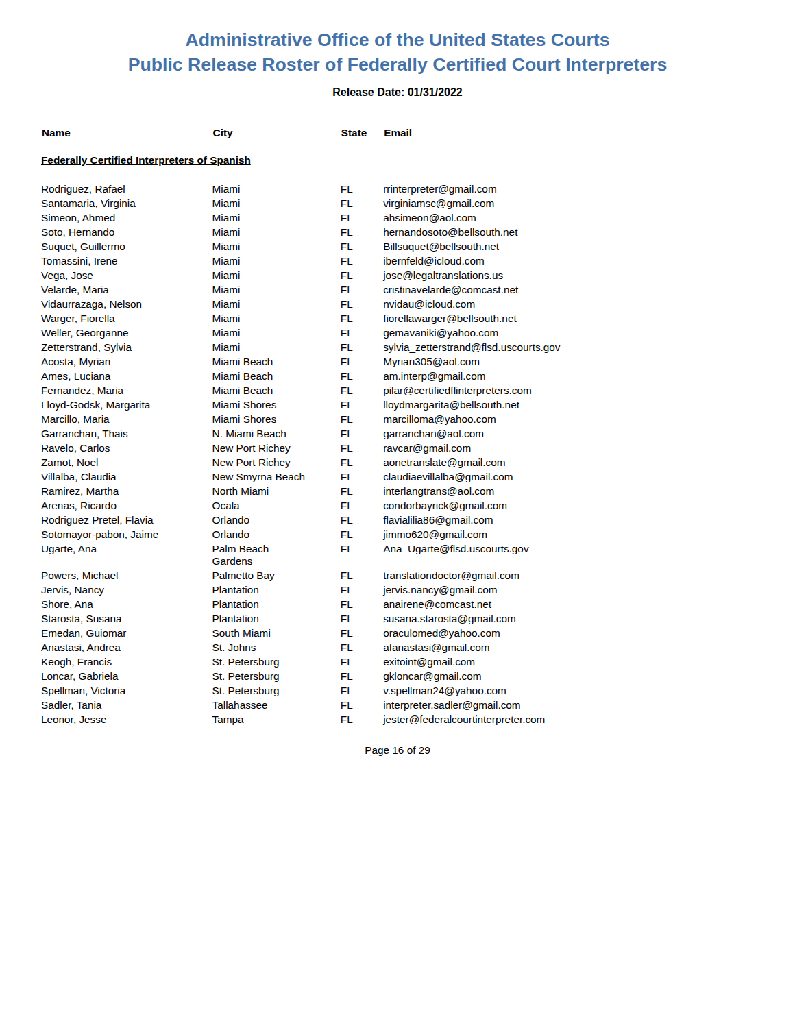Administrative Office of the United States Courts
Public Release Roster of Federally Certified Court Interpreters
Release Date: 01/31/2022
| Name | City | State | Email |
| --- | --- | --- | --- |
| Federally Certified Interpreters of Spanish |
| Rodriguez, Rafael | Miami | FL | rrinterpreter@gmail.com |
| Santamaria, Virginia | Miami | FL | virginiamsc@gmail.com |
| Simeon, Ahmed | Miami | FL | ahsimeon@aol.com |
| Soto, Hernando | Miami | FL | hernandosoto@bellsouth.net |
| Suquet, Guillermo | Miami | FL | Billsuquet@bellsouth.net |
| Tomassini, Irene | Miami | FL | ibernfeld@icloud.com |
| Vega, Jose | Miami | FL | jose@legaltranslations.us |
| Velarde, Maria | Miami | FL | cristinavelarde@comcast.net |
| Vidaurrazaga, Nelson | Miami | FL | nvidau@icloud.com |
| Warger, Fiorella | Miami | FL | fiorellawarger@bellsouth.net |
| Weller, Georganne | Miami | FL | gemavaniki@yahoo.com |
| Zetterstrand, Sylvia | Miami | FL | sylvia_zetterstrand@flsd.uscourts.gov |
| Acosta, Myrian | Miami Beach | FL | Myrian305@aol.com |
| Ames, Luciana | Miami Beach | FL | am.interp@gmail.com |
| Fernandez, Maria | Miami Beach | FL | pilar@certifiedflinterpreters.com |
| Lloyd-Godsk, Margarita | Miami Shores | FL | lloydmargarita@bellsouth.net |
| Marcillo, Maria | Miami Shores | FL | marcilloma@yahoo.com |
| Garranchan, Thais | N. Miami Beach | FL | garranchan@aol.com |
| Ravelo, Carlos | New Port Richey | FL | ravcar@gmail.com |
| Zamot, Noel | New Port Richey | FL | aonetranslate@gmail.com |
| Villalba, Claudia | New Smyrna Beach | FL | claudiaevillalba@gmail.com |
| Ramirez, Martha | North Miami | FL | interlangtrans@aol.com |
| Arenas, Ricardo | Ocala | FL | condorbayrick@gmail.com |
| Rodriguez Pretel, Flavia | Orlando | FL | flavialilia86@gmail.com |
| Sotomayor-pabon, Jaime | Orlando | FL | jimmo620@gmail.com |
| Ugarte, Ana | Palm Beach Gardens | FL | Ana_Ugarte@flsd.uscourts.gov |
| Powers, Michael | Palmetto Bay | FL | translationdoctor@gmail.com |
| Jervis, Nancy | Plantation | FL | jervis.nancy@gmail.com |
| Shore, Ana | Plantation | FL | anairene@comcast.net |
| Starosta, Susana | Plantation | FL | susana.starosta@gmail.com |
| Emedan, Guiomar | South Miami | FL | oraculomed@yahoo.com |
| Anastasi, Andrea | St. Johns | FL | afanastasi@gmail.com |
| Keogh, Francis | St. Petersburg | FL | exitoint@gmail.com |
| Loncar, Gabriela | St. Petersburg | FL | gkloncar@gmail.com |
| Spellman, Victoria | St. Petersburg | FL | v.spellman24@yahoo.com |
| Sadler, Tania | Tallahassee | FL | interpreter.sadler@gmail.com |
| Leonor, Jesse | Tampa | FL | jester@federalcourtinterpreter.com |
Page 16 of 29